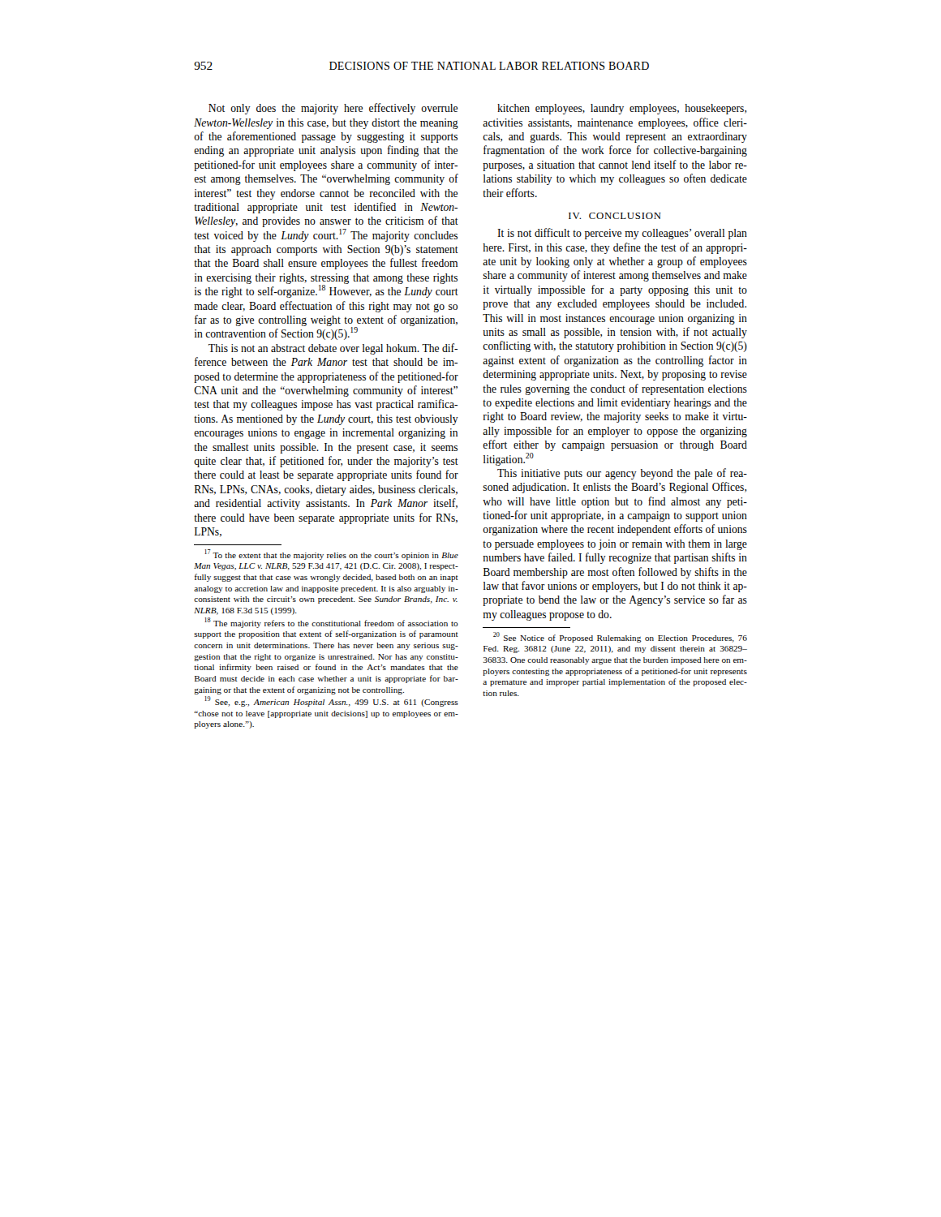952
DECISIONS OF THE NATIONAL LABOR RELATIONS BOARD
Not only does the majority here effectively overrule Newton-Wellesley in this case, but they distort the meaning of the aforementioned passage by suggesting it supports ending an appropriate unit analysis upon finding that the petitioned-for unit employees share a community of interest among themselves. The “overwhelming community of interest” test they endorse cannot be reconciled with the traditional appropriate unit test identified in Newton-Wellesley, and provides no answer to the criticism of that test voiced by the Lundy court.17 The majority concludes that its approach comports with Section 9(b)’s statement that the Board shall ensure employees the fullest freedom in exercising their rights, stressing that among these rights is the right to self-organize.18 However, as the Lundy court made clear, Board effectuation of this right may not go so far as to give controlling weight to extent of organization, in contravention of Section 9(c)(5).19
This is not an abstract debate over legal hokum. The difference between the Park Manor test that should be imposed to determine the appropriateness of the petitioned-for CNA unit and the “overwhelming community of interest” test that my colleagues impose has vast practical ramifications. As mentioned by the Lundy court, this test obviously encourages unions to engage in incremental organizing in the smallest units possible. In the present case, it seems quite clear that, if petitioned for, under the majority’s test there could at least be separate appropriate units found for RNs, LPNs, CNAs, cooks, dietary aides, business clericals, and residential activity assistants. In Park Manor itself, there could have been separate appropriate units for RNs, LPNs,
17 To the extent that the majority relies on the court’s opinion in Blue Man Vegas, LLC v. NLRB, 529 F.3d 417, 421 (D.C. Cir. 2008), I respectfully suggest that that case was wrongly decided, based both on an inapt analogy to accretion law and inapposite precedent. It is also arguably inconsistent with the circuit’s own precedent. See Sundor Brands, Inc. v. NLRB, 168 F.3d 515 (1999).
18 The majority refers to the constitutional freedom of association to support the proposition that extent of self-organization is of paramount concern in unit determinations. There has never been any serious suggestion that the right to organize is unrestrained. Nor has any constitutional infirmity been raised or found in the Act’s mandates that the Board must decide in each case whether a unit is appropriate for bargaining or that the extent of organizing not be controlling.
19 See, e.g., American Hospital Assn., 499 U.S. at 611 (Congress “chose not to leave [appropriate unit decisions] up to employees or employers alone.”).
kitchen employees, laundry employees, housekeepers, activities assistants, maintenance employees, office clericals, and guards. This would represent an extraordinary fragmentation of the work force for collective-bargaining purposes, a situation that cannot lend itself to the labor relations stability to which my colleagues so often dedicate their efforts.
IV. CONCLUSION
It is not difficult to perceive my colleagues’ overall plan here. First, in this case, they define the test of an appropriate unit by looking only at whether a group of employees share a community of interest among themselves and make it virtually impossible for a party opposing this unit to prove that any excluded employees should be included. This will in most instances encourage union organizing in units as small as possible, in tension with, if not actually conflicting with, the statutory prohibition in Section 9(c)(5) against extent of organization as the controlling factor in determining appropriate units. Next, by proposing to revise the rules governing the conduct of representation elections to expedite elections and limit evidentiary hearings and the right to Board review, the majority seeks to make it virtually impossible for an employer to oppose the organizing effort either by campaign persuasion or through Board litigation.20
This initiative puts our agency beyond the pale of reasoned adjudication. It enlists the Board’s Regional Offices, who will have little option but to find almost any petitioned-for unit appropriate, in a campaign to support union organization where the recent independent efforts of unions to persuade employees to join or remain with them in large numbers have failed. I fully recognize that partisan shifts in Board membership are most often followed by shifts in the law that favor unions or employers, but I do not think it appropriate to bend the law or the Agency’s service so far as my colleagues propose to do.
20 See Notice of Proposed Rulemaking on Election Procedures, 76 Fed. Reg. 36812 (June 22, 2011), and my dissent therein at 36829–36833. One could reasonably argue that the burden imposed here on employers contesting the appropriateness of a petitioned-for unit represents a premature and improper partial implementation of the proposed election rules.